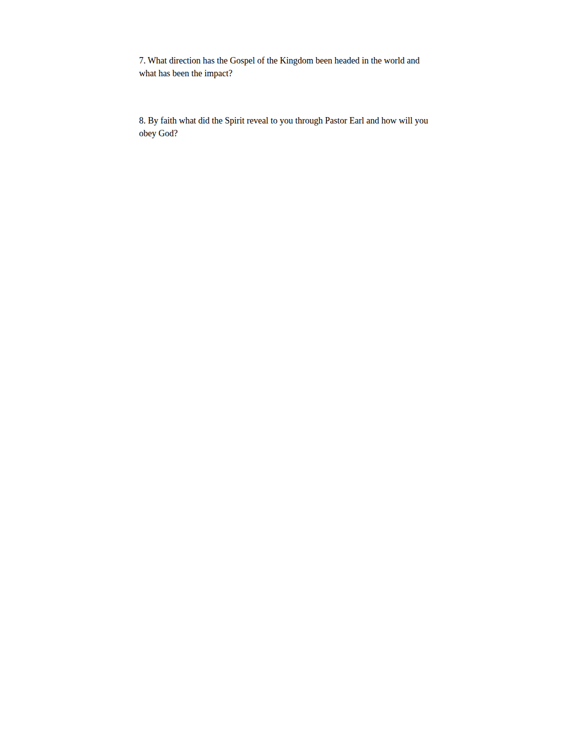7. What direction has the Gospel of the Kingdom been headed in the world and what has been the impact?
8. By faith what did the Spirit reveal to you through Pastor Earl and how will you obey God?